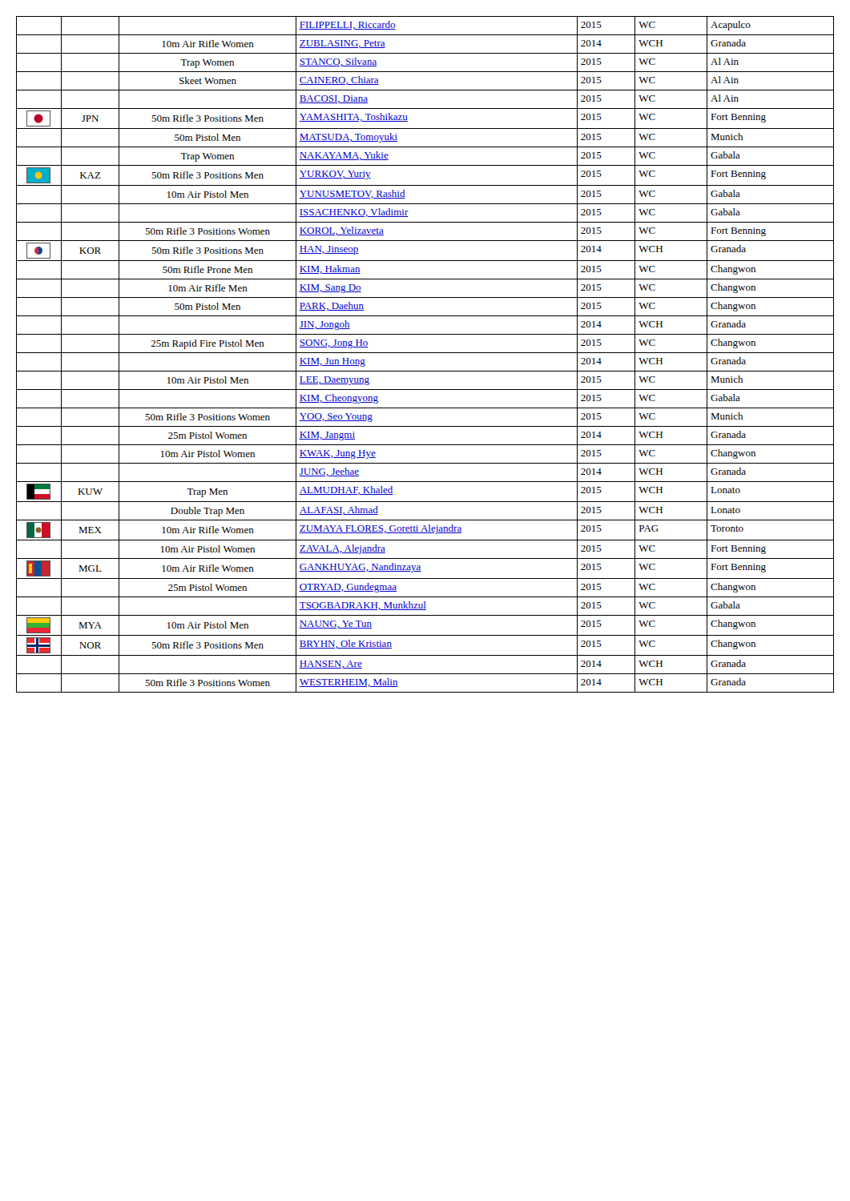| | | | FILIPPELLI, Riccardo | 2015 | WC | Acapulco |
| | | 10m Air Rifle Women | ZUBLASING, Petra | 2014 | WCH | Granada |
| | | Trap Women | STANCO, Silvana | 2015 | WC | Al Ain |
| | | Skeet Women | CAINERO, Chiara | 2015 | WC | Al Ain |
| | | | BACOSI, Diana | 2015 | WC | Al Ain |
| | JPN | 50m Rifle 3 Positions Men | YAMASHITA, Toshikazu | 2015 | WC | Fort Benning |
| | | 50m Pistol Men | MATSUDA, Tomoyuki | 2015 | WC | Munich |
| | | Trap Women | NAKAYAMA, Yukie | 2015 | WC | Gabala |
| | KAZ | 50m Rifle 3 Positions Men | YURKOV, Yuriy | 2015 | WC | Fort Benning |
| | | 10m Air Pistol Men | YUNUSMETOV, Rashid | 2015 | WC | Gabala |
| | | | ISSACHENKO, Vladimir | 2015 | WC | Gabala |
| | | 50m Rifle 3 Positions Women | KOROL, Yelizaveta | 2015 | WC | Fort Benning |
| | KOR | 50m Rifle 3 Positions Men | HAN, Jinseop | 2014 | WCH | Granada |
| | | 50m Rifle Prone Men | KIM, Hakman | 2015 | WC | Changwon |
| | | 10m Air Rifle Men | KIM, Sang Do | 2015 | WC | Changwon |
| | | 50m Pistol Men | PARK, Daehun | 2015 | WC | Changwon |
| | | | JIN, Jongoh | 2014 | WCH | Granada |
| | | 25m Rapid Fire Pistol Men | SONG, Jong Ho | 2015 | WC | Changwon |
| | | | KIM, Jun Hong | 2014 | WCH | Granada |
| | | 10m Air Pistol Men | LEE, Daemyung | 2015 | WC | Munich |
| | | | KIM, Cheongyong | 2015 | WC | Gabala |
| | | 50m Rifle 3 Positions Women | YOO, Seo Young | 2015 | WC | Munich |
| | | 25m Pistol Women | KIM, Jangmi | 2014 | WCH | Granada |
| | | 10m Air Pistol Women | KWAK, Jung Hye | 2015 | WC | Changwon |
| | | | JUNG, Jeehae | 2014 | WCH | Granada |
| | KUW | Trap Men | ALMUDHAF, Khaled | 2015 | WCH | Lonato |
| | | Double Trap Men | ALAFASI, Ahmad | 2015 | WCH | Lonato |
| | MEX | 10m Air Rifle Women | ZUMAYA FLORES, Goretti Alejandra | 2015 | PAG | Toronto |
| | | 10m Air Pistol Women | ZAVALA, Alejandra | 2015 | WC | Fort Benning |
| | MGL | 10m Air Rifle Women | GANKHUYAG, Nandinzaya | 2015 | WC | Fort Benning |
| | | 25m Pistol Women | OTRYAD, Gundegmaa | 2015 | WC | Changwon |
| | | | TSOGBADRAKH, Munkhzul | 2015 | WC | Gabala |
| | MYA | 10m Air Pistol Men | NAUNG, Ye Tun | 2015 | WC | Changwon |
| | NOR | 50m Rifle 3 Positions Men | BRYHN, Ole Kristian | 2015 | WC | Changwon |
| | | | HANSEN, Are | 2014 | WCH | Granada |
| | | 50m Rifle 3 Positions Women | WESTERHEIM, Malin | 2014 | WCH | Granada |